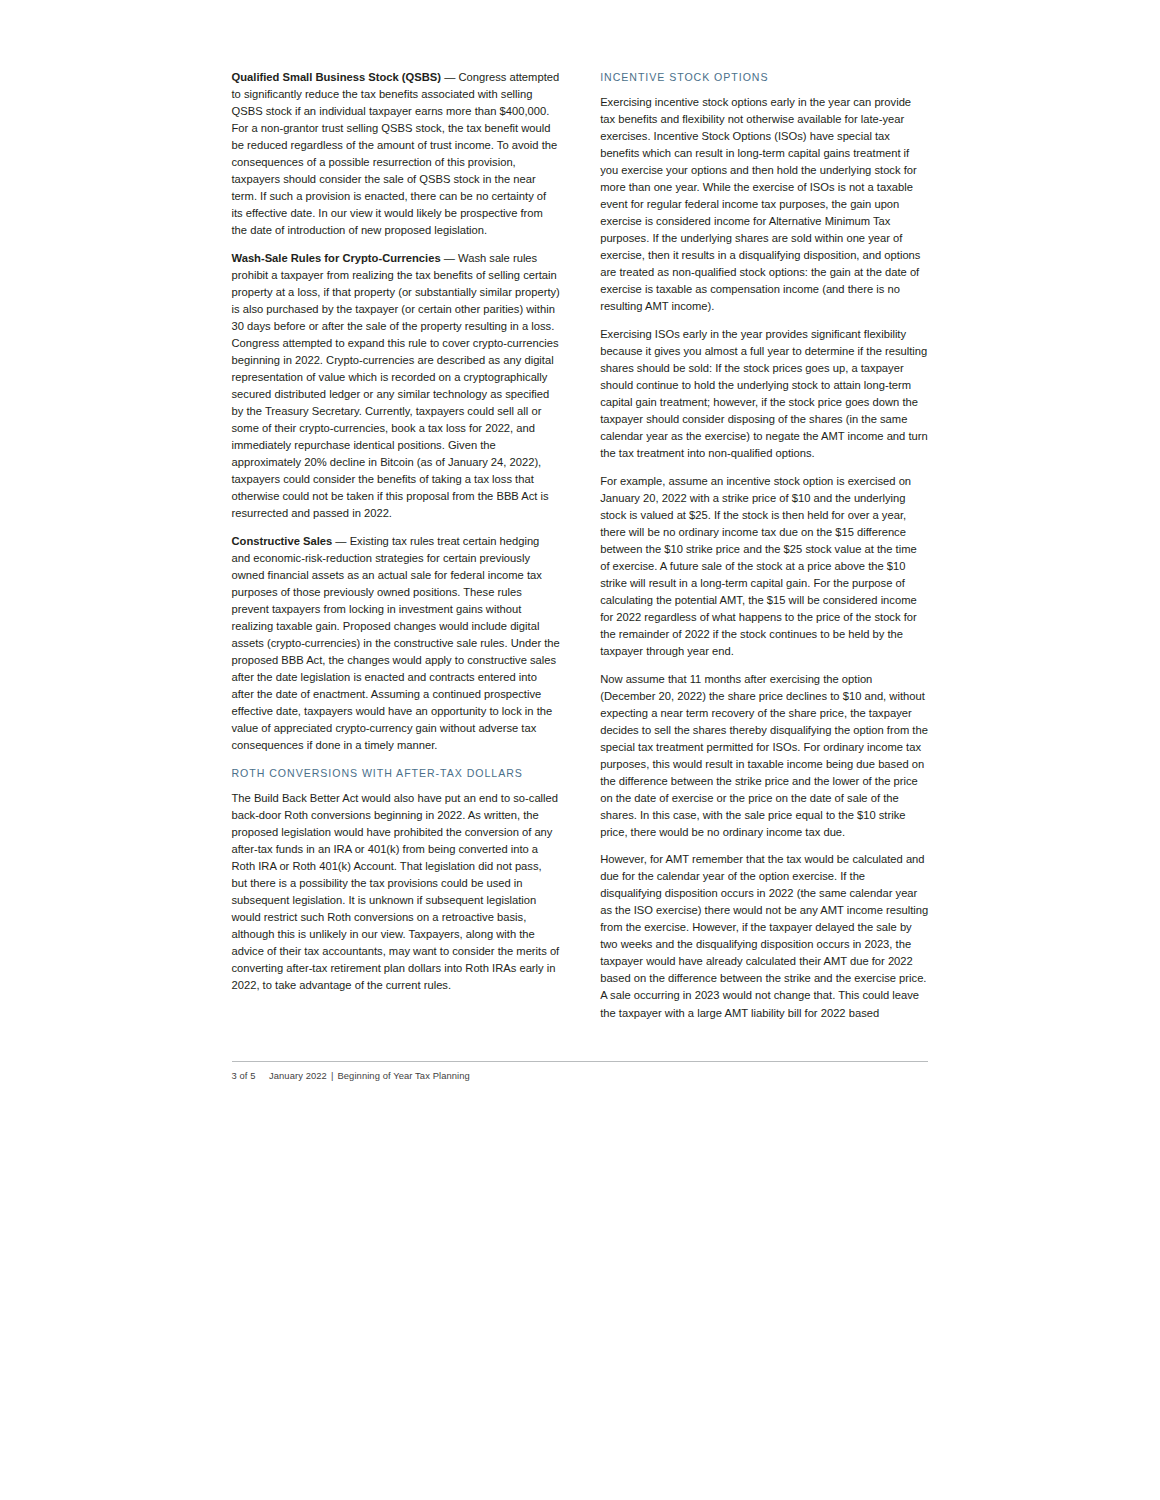Qualified Small Business Stock (QSBS) — Congress attempted to significantly reduce the tax benefits associated with selling QSBS stock if an individual taxpayer earns more than $400,000. For a non-grantor trust selling QSBS stock, the tax benefit would be reduced regardless of the amount of trust income. To avoid the consequences of a possible resurrection of this provision, taxpayers should consider the sale of QSBS stock in the near term. If such a provision is enacted, there can be no certainty of its effective date. In our view it would likely be prospective from the date of introduction of new proposed legislation.
Wash-Sale Rules for Crypto-Currencies — Wash sale rules prohibit a taxpayer from realizing the tax benefits of selling certain property at a loss, if that property (or substantially similar property) is also purchased by the taxpayer (or certain other parities) within 30 days before or after the sale of the property resulting in a loss. Congress attempted to expand this rule to cover crypto-currencies beginning in 2022. Crypto-currencies are described as any digital representation of value which is recorded on a cryptographically secured distributed ledger or any similar technology as specified by the Treasury Secretary. Currently, taxpayers could sell all or some of their crypto-currencies, book a tax loss for 2022, and immediately repurchase identical positions. Given the approximately 20% decline in Bitcoin (as of January 24, 2022), taxpayers could consider the benefits of taking a tax loss that otherwise could not be taken if this proposal from the BBB Act is resurrected and passed in 2022.
Constructive Sales — Existing tax rules treat certain hedging and economic-risk-reduction strategies for certain previously owned financial assets as an actual sale for federal income tax purposes of those previously owned positions. These rules prevent taxpayers from locking in investment gains without realizing taxable gain. Proposed changes would include digital assets (crypto-currencies) in the constructive sale rules. Under the proposed BBB Act, the changes would apply to constructive sales after the date legislation is enacted and contracts entered into after the date of enactment. Assuming a continued prospective effective date, taxpayers would have an opportunity to lock in the value of appreciated crypto-currency gain without adverse tax consequences if done in a timely manner.
Roth Conversions with After-Tax Dollars
The Build Back Better Act would also have put an end to so-called back-door Roth conversions beginning in 2022. As written, the proposed legislation would have prohibited the conversion of any after-tax funds in an IRA or 401(k) from being converted into a Roth IRA or Roth 401(k) Account. That legislation did not pass, but there is a possibility the tax provisions could be used in subsequent legislation. It is unknown if subsequent legislation would restrict such Roth conversions on a retroactive basis, although this is unlikely in our view. Taxpayers, along with the advice of their tax accountants, may want to consider the merits of converting after-tax retirement plan dollars into Roth IRAs early in 2022, to take advantage of the current rules.
Incentive Stock Options
Exercising incentive stock options early in the year can provide tax benefits and flexibility not otherwise available for late-year exercises. Incentive Stock Options (ISOs) have special tax benefits which can result in long-term capital gains treatment if you exercise your options and then hold the underlying stock for more than one year. While the exercise of ISOs is not a taxable event for regular federal income tax purposes, the gain upon exercise is considered income for Alternative Minimum Tax purposes. If the underlying shares are sold within one year of exercise, then it results in a disqualifying disposition, and options are treated as non-qualified stock options: the gain at the date of exercise is taxable as compensation income (and there is no resulting AMT income).
Exercising ISOs early in the year provides significant flexibility because it gives you almost a full year to determine if the resulting shares should be sold: If the stock prices goes up, a taxpayer should continue to hold the underlying stock to attain long-term capital gain treatment; however, if the stock price goes down the taxpayer should consider disposing of the shares (in the same calendar year as the exercise) to negate the AMT income and turn the tax treatment into non-qualified options.
For example, assume an incentive stock option is exercised on January 20, 2022 with a strike price of $10 and the underlying stock is valued at $25. If the stock is then held for over a year, there will be no ordinary income tax due on the $15 difference between the $10 strike price and the $25 stock value at the time of exercise. A future sale of the stock at a price above the $10 strike will result in a long-term capital gain. For the purpose of calculating the potential AMT, the $15 will be considered income for 2022 regardless of what happens to the price of the stock for the remainder of 2022 if the stock continues to be held by the taxpayer through year end.
Now assume that 11 months after exercising the option (December 20, 2022) the share price declines to $10 and, without expecting a near term recovery of the share price, the taxpayer decides to sell the shares thereby disqualifying the option from the special tax treatment permitted for ISOs. For ordinary income tax purposes, this would result in taxable income being due based on the difference between the strike price and the lower of the price on the date of exercise or the price on the date of sale of the shares. In this case, with the sale price equal to the $10 strike price, there would be no ordinary income tax due.
However, for AMT remember that the tax would be calculated and due for the calendar year of the option exercise. If the disqualifying disposition occurs in 2022 (the same calendar year as the ISO exercise) there would not be any AMT income resulting from the exercise. However, if the taxpayer delayed the sale by two weeks and the disqualifying disposition occurs in 2023, the taxpayer would have already calculated their AMT due for 2022 based on the difference between the strike and the exercise price. A sale occurring in 2023 would not change that. This could leave the taxpayer with a large AMT liability bill for 2022 based
3 of 5 January 2022|Beginning of Year Tax Planning